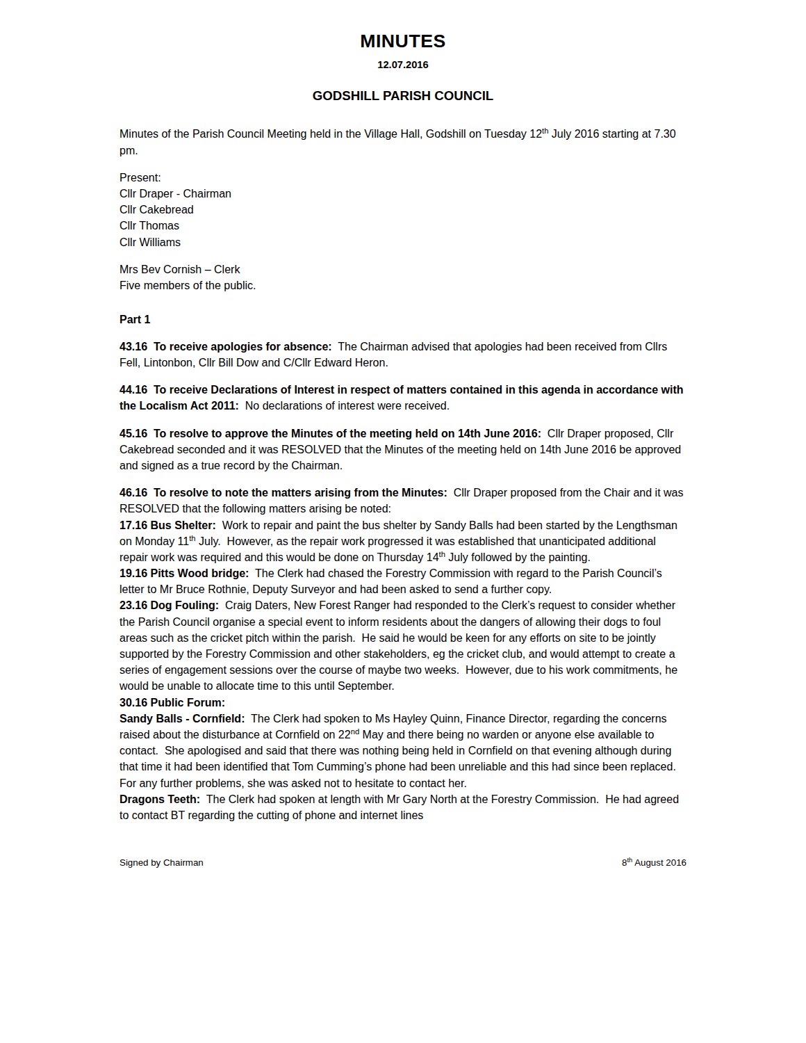MINUTES
12.07.2016
GODSHILL PARISH COUNCIL
Minutes of the Parish Council Meeting held in the Village Hall, Godshill on Tuesday 12th July 2016 starting at 7.30 pm.
Present:
Cllr Draper - Chairman
Cllr Cakebread
Cllr Thomas
Cllr Williams
Mrs Bev Cornish – Clerk
Five members of the public.
Part 1
43.16 To receive apologies for absence: The Chairman advised that apologies had been received from Cllrs Fell, Lintonbon, Cllr Bill Dow and C/Cllr Edward Heron.
44.16 To receive Declarations of Interest in respect of matters contained in this agenda in accordance with the Localism Act 2011: No declarations of interest were received.
45.16 To resolve to approve the Minutes of the meeting held on 14th June 2016: Cllr Draper proposed, Cllr Cakebread seconded and it was RESOLVED that the Minutes of the meeting held on 14th June 2016 be approved and signed as a true record by the Chairman.
46.16 To resolve to note the matters arising from the Minutes: Cllr Draper proposed from the Chair and it was RESOLVED that the following matters arising be noted:
17.16 Bus Shelter: Work to repair and paint the bus shelter by Sandy Balls had been started by the Lengthsman on Monday 11th July. However, as the repair work progressed it was established that unanticipated additional repair work was required and this would be done on Thursday 14th July followed by the painting.
19.16 Pitts Wood bridge: The Clerk had chased the Forestry Commission with regard to the Parish Council’s letter to Mr Bruce Rothnie, Deputy Surveyor and had been asked to send a further copy.
23.16 Dog Fouling: Craig Daters, New Forest Ranger had responded to the Clerk’s request to consider whether the Parish Council organise a special event to inform residents about the dangers of allowing their dogs to foul areas such as the cricket pitch within the parish. He said he would be keen for any efforts on site to be jointly supported by the Forestry Commission and other stakeholders, eg the cricket club, and would attempt to create a series of engagement sessions over the course of maybe two weeks. However, due to his work commitments, he would be unable to allocate time to this until September.
30.16 Public Forum:
Sandy Balls - Cornfield: The Clerk had spoken to Ms Hayley Quinn, Finance Director, regarding the concerns raised about the disturbance at Cornfield on 22nd May and there being no warden or anyone else available to contact. She apologised and said that there was nothing being held in Cornfield on that evening although during that time it had been identified that Tom Cumming’s phone had been unreliable and this had since been replaced. For any further problems, she was asked not to hesitate to contact her.
Dragons Teeth: The Clerk had spoken at length with Mr Gary North at the Forestry Commission. He had agreed to contact BT regarding the cutting of phone and internet lines
Signed by Chairman 8th August 2016